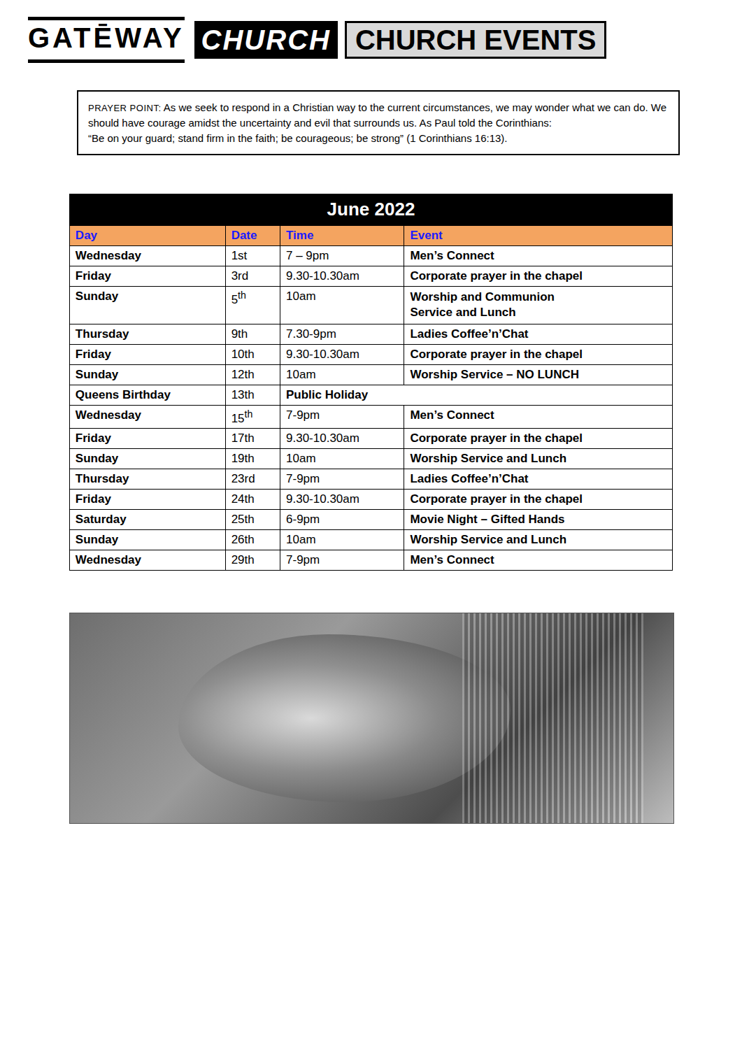GATĒWAY
CHURCH
CHURCH EVENTS
PRAYER POINT: As we seek to respond in a Christian way to the current circumstances, we may wonder what we can do. We should have courage amidst the uncertainty and evil that surrounds us. As Paul told the Corinthians:
“Be on your guard; stand firm in the faith; be courageous; be strong” (1 Corinthians 16:13).
June 2022
| Day | Date | Time | Event |
| --- | --- | --- | --- |
| Wednesday | 1st | 7 – 9pm | Men’s Connect |
| Friday | 3rd | 9.30-10.30am | Corporate prayer in the chapel |
| Sunday | 5 th | 10am | Worship and Communion Service and Lunch |
| Thursday | 9th | 7.30-9pm | Ladies Coffee’n’Chat |
| Friday | 10th | 9.30-10.30am | Corporate prayer in the chapel |
| Sunday | 12th | 10am | Worship Service – NO LUNCH |
| Queens Birthday | 13th | Public Holiday |
| Wednesday | 15 th | 7-9pm | Men’s Connect |
| Friday | 17th | 9.30-10.30am | Corporate prayer in the chapel |
| Sunday | 19th | 10am | Worship Service and Lunch |
| Thursday | 23rd | 7-9pm | Ladies Coffee’n’Chat |
| Friday | 24th | 9.30-10.30am | Corporate prayer in the chapel |
| Saturday | 25th | 6-9pm | Movie Night – Gifted Hands |
| Sunday | 26th | 10am | Worship Service and Lunch |
| Wednesday | 29th | 7-9pm | Men’s Connect |